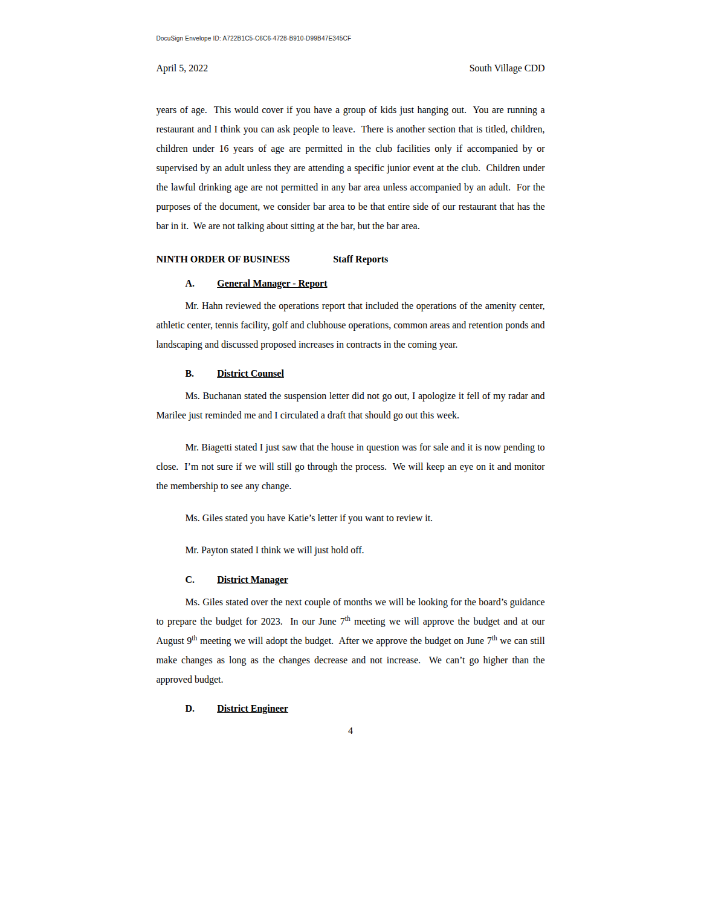DocuSign Envelope ID: A722B1C5-C6C6-4728-B910-D99B47E345CF
April 5, 2022
South Village CDD
years of age. This would cover if you have a group of kids just hanging out. You are running a restaurant and I think you can ask people to leave. There is another section that is titled, children, children under 16 years of age are permitted in the club facilities only if accompanied by or supervised by an adult unless they are attending a specific junior event at the club. Children under the lawful drinking age are not permitted in any bar area unless accompanied by an adult. For the purposes of the document, we consider bar area to be that entire side of our restaurant that has the bar in it. We are not talking about sitting at the bar, but the bar area.
NINTH ORDER OF BUSINESS
Staff Reports
A. General Manager - Report
Mr. Hahn reviewed the operations report that included the operations of the amenity center, athletic center, tennis facility, golf and clubhouse operations, common areas and retention ponds and landscaping and discussed proposed increases in contracts in the coming year.
B. District Counsel
Ms. Buchanan stated the suspension letter did not go out, I apologize it fell of my radar and Marilee just reminded me and I circulated a draft that should go out this week.
Mr. Biagetti stated I just saw that the house in question was for sale and it is now pending to close. I’m not sure if we will still go through the process. We will keep an eye on it and monitor the membership to see any change.
Ms. Giles stated you have Katie’s letter if you want to review it.
Mr. Payton stated I think we will just hold off.
C. District Manager
Ms. Giles stated over the next couple of months we will be looking for the board’s guidance to prepare the budget for 2023. In our June 7th meeting we will approve the budget and at our August 9th meeting we will adopt the budget. After we approve the budget on June 7th we can still make changes as long as the changes decrease and not increase. We can’t go higher than the approved budget.
D. District Engineer
4